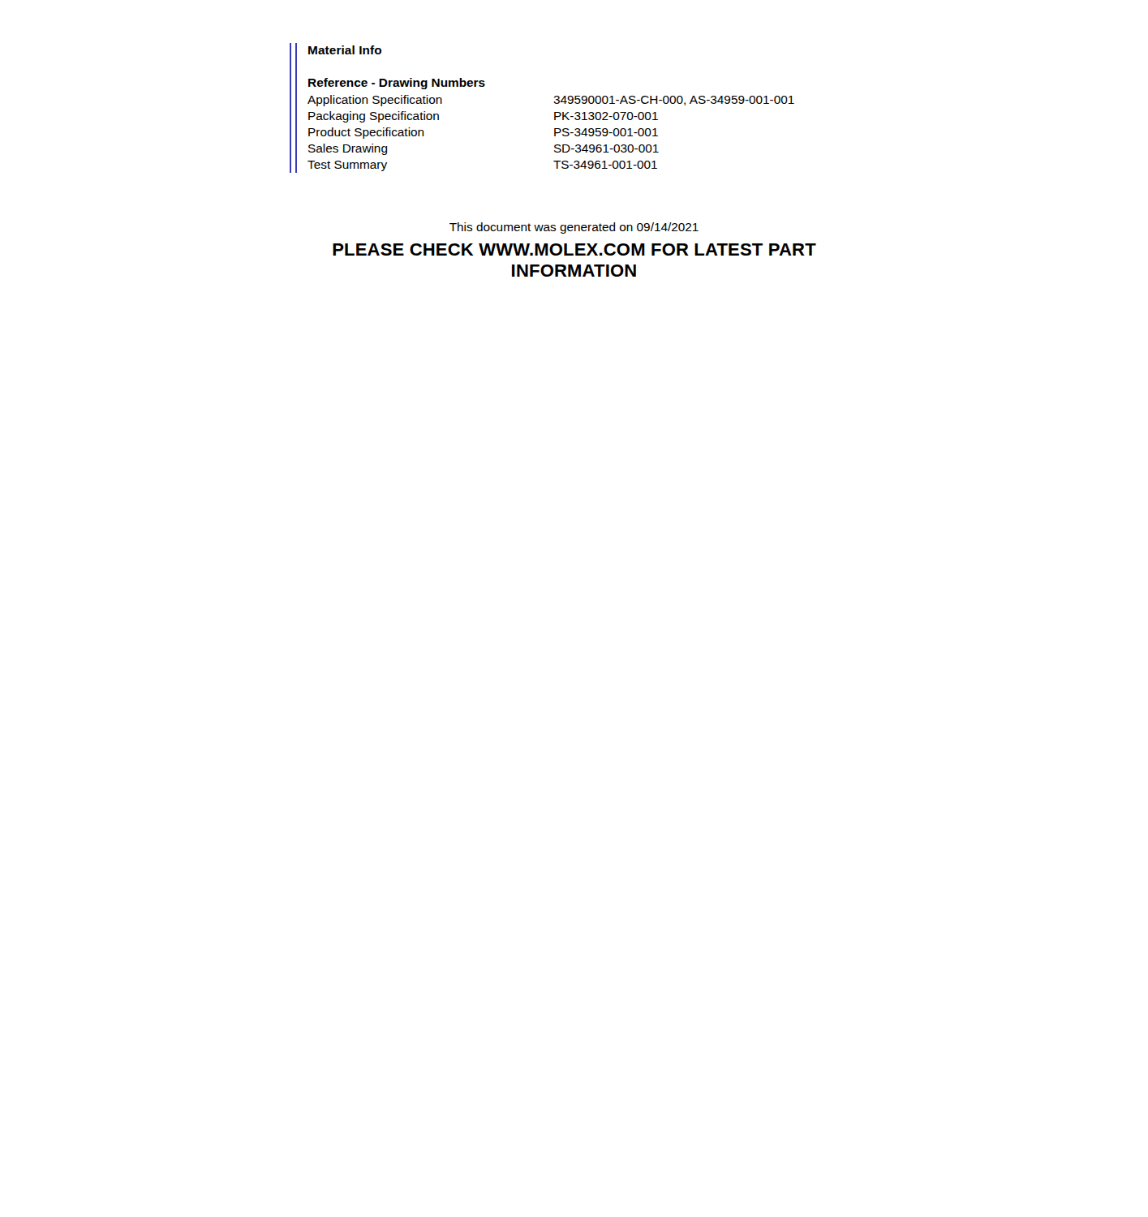Material Info
Reference - Drawing Numbers
| Application Specification | 349590001-AS-CH-000, AS-34959-001-001 |
| Packaging Specification | PK-31302-070-001 |
| Product Specification | PS-34959-001-001 |
| Sales Drawing | SD-34961-030-001 |
| Test Summary | TS-34961-001-001 |
This document was generated on 09/14/2021
PLEASE CHECK WWW.MOLEX.COM FOR LATEST PART INFORMATION